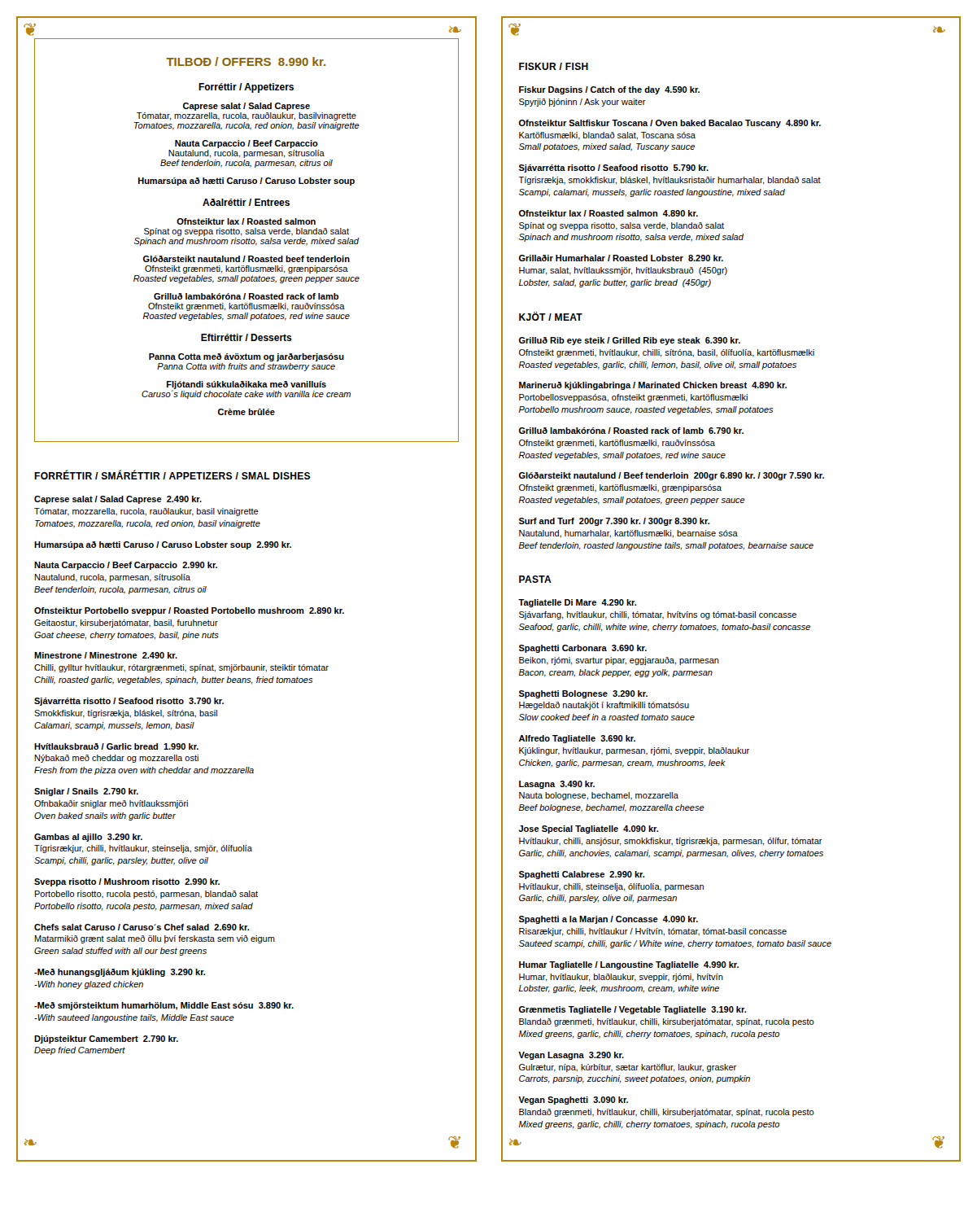❦ ❧ ❧ ❦
TILBOÐ / OFFERS 8.990 kr.
Forréttir / Appetizers
Caprese salat / Salad Caprese
Tómatar, mozzarella, rucola, rauðlaukur, basilvinagrette
Tomatoes, mozzarella, rucola, red onion, basil vinaigrette
Nauta Carpaccio / Beef Carpaccio
Nautalund, rucola, parmesan, sítrusolía
Beef tenderloin, rucola, parmesan, citrus oil
Humarsúpa að hætti Caruso / Caruso Lobster soup
Aðalréttir / Entrees
Ofnsteiktur lax / Roasted salmon
Spínat og sveppa risotto, salsa verde, blandað salat
Spinach and mushroom risotto, salsa verde, mixed salad
Glóðarsteikt nautalund / Roasted beef tenderloin
Ofnsteikt grænmeti, kartöflusmælki, grænpiparsósa
Roasted vegetables, small potatoes, green pepper sauce
Grilluð lambakóróna / Roasted rack of lamb
Ofnsteikt grænmeti, kartöflusmælki, rauðvínssósa
Roasted vegetables, small potatoes, red wine sauce
Eftirréttir / Desserts
Panna Cotta með ávöxtum og jarðarberjasósu
Panna Cotta with fruits and strawberry sauce
Fljótandi súkkulaðikaka með vanilluís
Caruso´s liquid chocolate cake with vanilla ice cream
Crème brûlée
FORRÉTTIR / SMÁRÉTTIR / APPETIZERS / SMAL DISHES
Caprese salat / Salad Caprese 2.490 kr. Tómatar, mozzarella, rucola, rauðlaukur, basil vinaigrette Tomatoes, mozzarella, rucola, red onion, basil vinaigrette
Humarsúpa að hætti Caruso / Caruso Lobster soup 2.990 kr.
Nauta Carpaccio / Beef Carpaccio 2.990 kr. Nautalund, rucola, parmesan, sítrusolía Beef tenderloin, rucola, parmesan, citrus oil
Ofnsteiktur Portobello sveppur / Roasted Portobello mushroom 2.890 kr. Geitaostur, kirsuberjatómatar, basil, furuhnetur Goat cheese, cherry tomatoes, basil, pine nuts
Minestrone / Minestrone 2.490 kr. Chilli, gylltur hvítlaukur, rótargrænmeti, spínat, smjörbaunir, steiktir tómatar Chilli, roasted garlic, vegetables, spinach, butter beans, fried tomatoes
Sjávarrétta risotto / Seafood risotto 3.790 kr. Smokkfiskur, tígrisrækja, bláskel, sítróna, basil Calamari, scampi, mussels, lemon, basil
Hvítlauksbrauð / Garlic bread 1.990 kr. Nýbakað með cheddar og mozzarella osti Fresh from the pizza oven with cheddar and mozzarella
Sniglar / Snails 2.790 kr. Ofnbakaðir sniglar með hvítlaukssmjöri Oven baked snails with garlic butter
Gambas al ajillo 3.290 kr. Tígrisrækjur, chilli, hvítlaukur, steinselja, smjör, ólífuolía Scampi, chilli, garlic, parsley, butter, olive oil
Sveppa risotto / Mushroom risotto 2.990 kr. Portobello risotto, rucola pestó, parmesan, blandað salat Portobello risotto, rucola pesto, parmesan, mixed salad
Chefs salat Caruso / Caruso´s Chef salad 2.690 kr. Matarmikið grænt salat með öllu því ferskasta sem við eigum Green salad stuffed with all our best greens
-Með hunangsgljáðum kjúkling 3.290 kr. -With honey glazed chicken
-Með smjörsteiktum humarhölum, Middle East sósu 3.890 kr. -With sauteed langoustine tails, Middle East sauce
Djúpsteiktur Camembert 2.790 kr. Deep fried Camembert
❦ ❧ ❧ ❦
FISKUR / FISH
Fiskur Dagsins / Catch of the day 4.590 kr. Spyrjið þjóninn / Ask your waiter
Ofnsteiktur Saltfiskur Toscana / Oven baked Bacalao Tuscany 4.890 kr. Kartöflusmælki, blandað salat, Toscana sósa Small potatoes, mixed salad, Tuscany sauce
Sjávarrétta risotto / Seafood risotto 5.790 kr. Tígrisrækja, smokkfiskur, bláskel, hvítlauksristaðir humarhalar, blandað salat Scampi, calamari, mussels, garlic roasted langoustine, mixed salad
Ofnsteiktur lax / Roasted salmon 4.890 kr. Spínat og sveppa risotto, salsa verde, blandað salat Spinach and mushroom risotto, salsa verde, mixed salad
Grillaðir Humarhalar / Roasted Lobster 8.290 kr. Humar, salat, hvítlaukssmjör, hvítlauksbrauð (450gr) Lobster, salad, garlic butter, garlic bread (450gr)
KJÖT / MEAT
Grilluð Rib eye steik / Grilled Rib eye steak 6.390 kr. Ofnsteikt grænmeti, hvítlaukur, chilli, sítróna, basil, ólífuolía, kartöflusmælki Roasted vegetables, garlic, chilli, lemon, basil, olive oil, small potatoes
Marineruð kjúklingabringa / Marinated Chicken breast 4.890 kr. Portobellosveppasósa, ofnsteikt grænmeti, kartöflusmælki Portobello mushroom sauce, roasted vegetables, small potatoes
Grilluð lambakóróna / Roasted rack of lamb 6.790 kr. Ofnsteikt grænmeti, kartöflusmælki, rauðvínssósa Roasted vegetables, small potatoes, red wine sauce
Glóðarsteikt nautalund / Beef tenderloin 200gr 6.890 kr. / 300gr 7.590 kr. Ofnsteikt grænmeti, kartöflusmælki, grænpiparsósa Roasted vegetables, small potatoes, green pepper sauce
Surf and Turf 200gr 7.390 kr. / 300gr 8.390 kr. Nautalund, humarhalar, kartöflusmælki, bearnaise sósa Beef tenderloin, roasted langoustine tails, small potatoes, bearnaise sauce
PASTA
Tagliatelle Di Mare 4.290 kr. Sjávarfang, hvítlaukur, chilli, tómatar, hvítvíns og tómat-basil concasse Seafood, garlic, chilli, white wine, cherry tomatoes, tomato-basil concasse
Spaghetti Carbonara 3.690 kr. Beikon, rjómi, svartur pipar, eggjarauða, parmesan Bacon, cream, black pepper, egg yolk, parmesan
Spaghetti Bolognese 3.290 kr. Hægeldað nautakjöt í kraftmikilli tómatsósu Slow cooked beef in a roasted tomato sauce
Alfredo Tagliatelle 3.690 kr. Kjúklingur, hvítlaukur, parmesan, rjómi, sveppir, blaðlaukur Chicken, garlic, parmesan, cream, mushrooms, leek
Lasagna 3.490 kr. Nauta bolognese, bechamel, mozzarella Beef bolognese, bechamel, mozzarella cheese
Jose Special Tagliatelle 4.090 kr. Hvítlaukur, chilli, ansjósur, smokkfiskur, tígrisrækja, parmesan, ólífur, tómatar Garlic, chilli, anchovies, calamari, scampi, parmesan, olives, cherry tomatoes
Spaghetti Calabrese 2.990 kr. Hvítlaukur, chilli, steinselja, ólífuolía, parmesan Garlic, chilli, parsley, olive oil, parmesan
Spaghetti a la Marjan / Concasse 4.090 kr. Risarækjur, chilli, hvítlaukur / Hvítvín, tómatar, tómat-basil concasse Sauteed scampi, chilli, garlic / White wine, cherry tomatoes, tomato basil sauce
Humar Tagliatelle / Langoustine Tagliatelle 4.990 kr. Humar, hvítlaukur, blaðlaukur, sveppir, rjómi, hvítvín Lobster, garlic, leek, mushroom, cream, white wine
Grænmetis Tagliatelle / Vegetable Tagliatelle 3.190 kr. Blandað grænmeti, hvítlaukur, chilli, kirsuberjatómatar, spínat, rucola pesto Mixed greens, garlic, chilli, cherry tomatoes, spinach, rucola pesto
Vegan Lasagna 3.290 kr. Gulrætur, nípa, kúrbítur, sætar kartöflur, laukur, grasker Carrots, parsnip, zucchini, sweet potatoes, onion, pumpkin
Vegan Spaghetti 3.090 kr. Blandað grænmeti, hvítlaukur, chilli, kirsuberjatómatar, spínat, rucola pesto Mixed greens, garlic, chilli, cherry tomatoes, spinach, rucola pesto